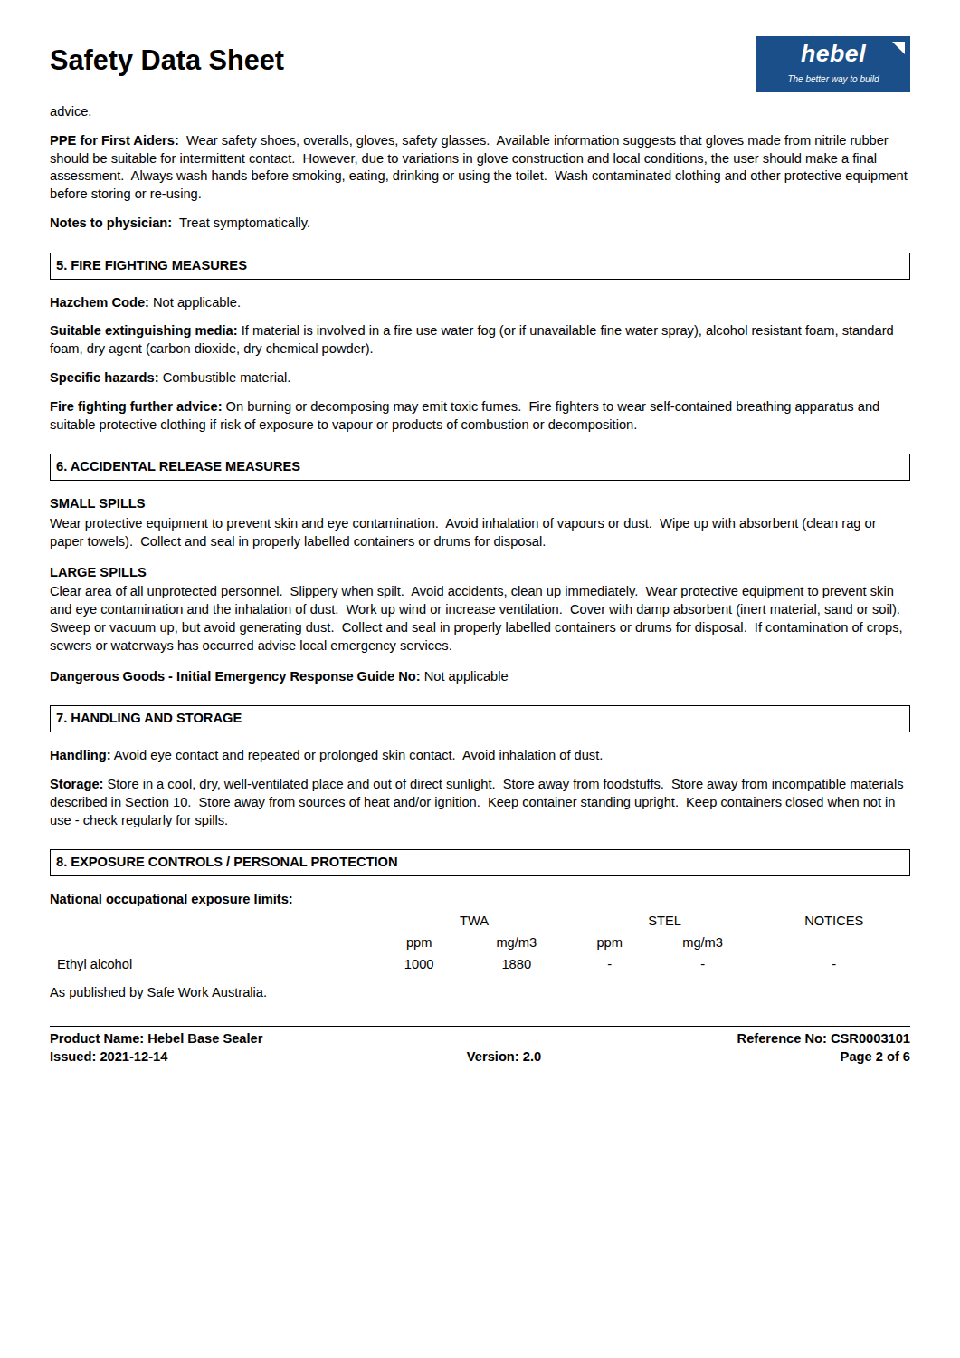Safety Data Sheet
hebel
The better way to build
advice.
PPE for First Aiders: Wear safety shoes, overalls, gloves, safety glasses. Available information suggests that gloves made from nitrile rubber should be suitable for intermittent contact. However, due to variations in glove construction and local conditions, the user should make a final assessment. Always wash hands before smoking, eating, drinking or using the toilet. Wash contaminated clothing and other protective equipment before storing or re-using.
Notes to physician: Treat symptomatically.
5. FIRE FIGHTING MEASURES
Hazchem Code: Not applicable.
Suitable extinguishing media: If material is involved in a fire use water fog (or if unavailable fine water spray), alcohol resistant foam, standard foam, dry agent (carbon dioxide, dry chemical powder).
Specific hazards: Combustible material.
Fire fighting further advice: On burning or decomposing may emit toxic fumes. Fire fighters to wear self-contained breathing apparatus and suitable protective clothing if risk of exposure to vapour or products of combustion or decomposition.
6. ACCIDENTAL RELEASE MEASURES
SMALL SPILLS
Wear protective equipment to prevent skin and eye contamination. Avoid inhalation of vapours or dust. Wipe up with absorbent (clean rag or paper towels). Collect and seal in properly labelled containers or drums for disposal.
LARGE SPILLS
Clear area of all unprotected personnel. Slippery when spilt. Avoid accidents, clean up immediately. Wear protective equipment to prevent skin and eye contamination and the inhalation of dust. Work up wind or increase ventilation. Cover with damp absorbent (inert material, sand or soil). Sweep or vacuum up, but avoid generating dust. Collect and seal in properly labelled containers or drums for disposal. If contamination of crops, sewers or waterways has occurred advise local emergency services.
Dangerous Goods - Initial Emergency Response Guide No: Not applicable
7. HANDLING AND STORAGE
Handling: Avoid eye contact and repeated or prolonged skin contact. Avoid inhalation of dust.
Storage: Store in a cool, dry, well-ventilated place and out of direct sunlight. Store away from foodstuffs. Store away from incompatible materials described in Section 10. Store away from sources of heat and/or ignition. Keep container standing upright. Keep containers closed when not in use - check regularly for spills.
8. EXPOSURE CONTROLS / PERSONAL PROTECTION
National occupational exposure limits:
| | TWA | STEL | NOTICES |
| --- | --- | --- | --- |
| | ppm | mg/m3 | ppm | mg/m3 | |
| Ethyl alcohol | 1000 | 1880 | - | - | - |
As published by Safe Work Australia.
Product Name: Hebel Base Sealer Reference No: CSR0003101
Issued: 2021-12-14 Version: 2.0 Page 2 of 6